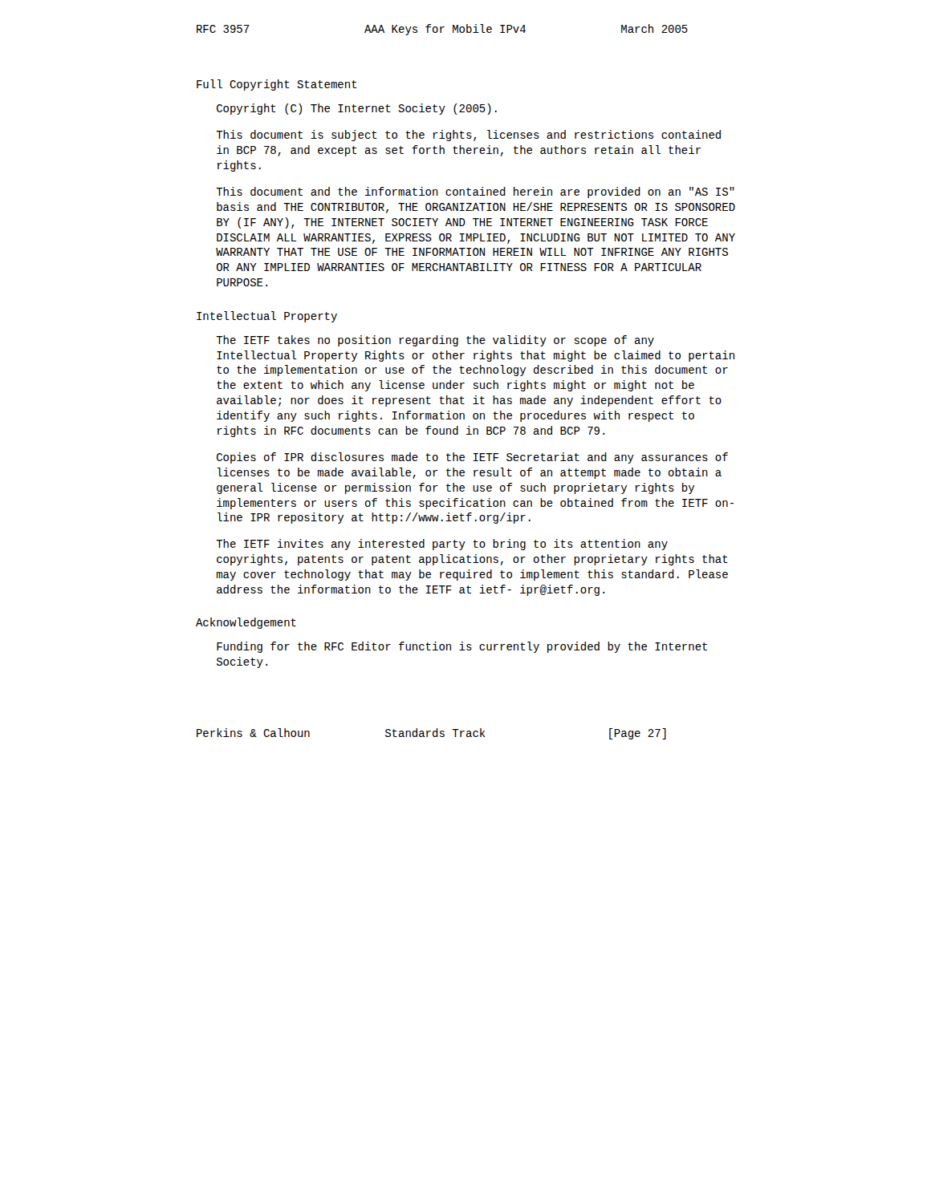RFC 3957 AAA Keys for Mobile IPv4 March 2005
Full Copyright Statement
Copyright (C) The Internet Society (2005).
This document is subject to the rights, licenses and restrictions contained in BCP 78, and except as set forth therein, the authors retain all their rights.
This document and the information contained herein are provided on an "AS IS" basis and THE CONTRIBUTOR, THE ORGANIZATION HE/SHE REPRESENTS OR IS SPONSORED BY (IF ANY), THE INTERNET SOCIETY AND THE INTERNET ENGINEERING TASK FORCE DISCLAIM ALL WARRANTIES, EXPRESS OR IMPLIED, INCLUDING BUT NOT LIMITED TO ANY WARRANTY THAT THE USE OF THE INFORMATION HEREIN WILL NOT INFRINGE ANY RIGHTS OR ANY IMPLIED WARRANTIES OF MERCHANTABILITY OR FITNESS FOR A PARTICULAR PURPOSE.
Intellectual Property
The IETF takes no position regarding the validity or scope of any Intellectual Property Rights or other rights that might be claimed to pertain to the implementation or use of the technology described in this document or the extent to which any license under such rights might or might not be available; nor does it represent that it has made any independent effort to identify any such rights. Information on the procedures with respect to rights in RFC documents can be found in BCP 78 and BCP 79.
Copies of IPR disclosures made to the IETF Secretariat and any assurances of licenses to be made available, or the result of an attempt made to obtain a general license or permission for the use of such proprietary rights by implementers or users of this specification can be obtained from the IETF on-line IPR repository at http://www.ietf.org/ipr.
The IETF invites any interested party to bring to its attention any copyrights, patents or patent applications, or other proprietary rights that may cover technology that may be required to implement this standard. Please address the information to the IETF at ietf- ipr@ietf.org.
Acknowledgement
Funding for the RFC Editor function is currently provided by the Internet Society.
Perkins & Calhoun Standards Track [Page 27]